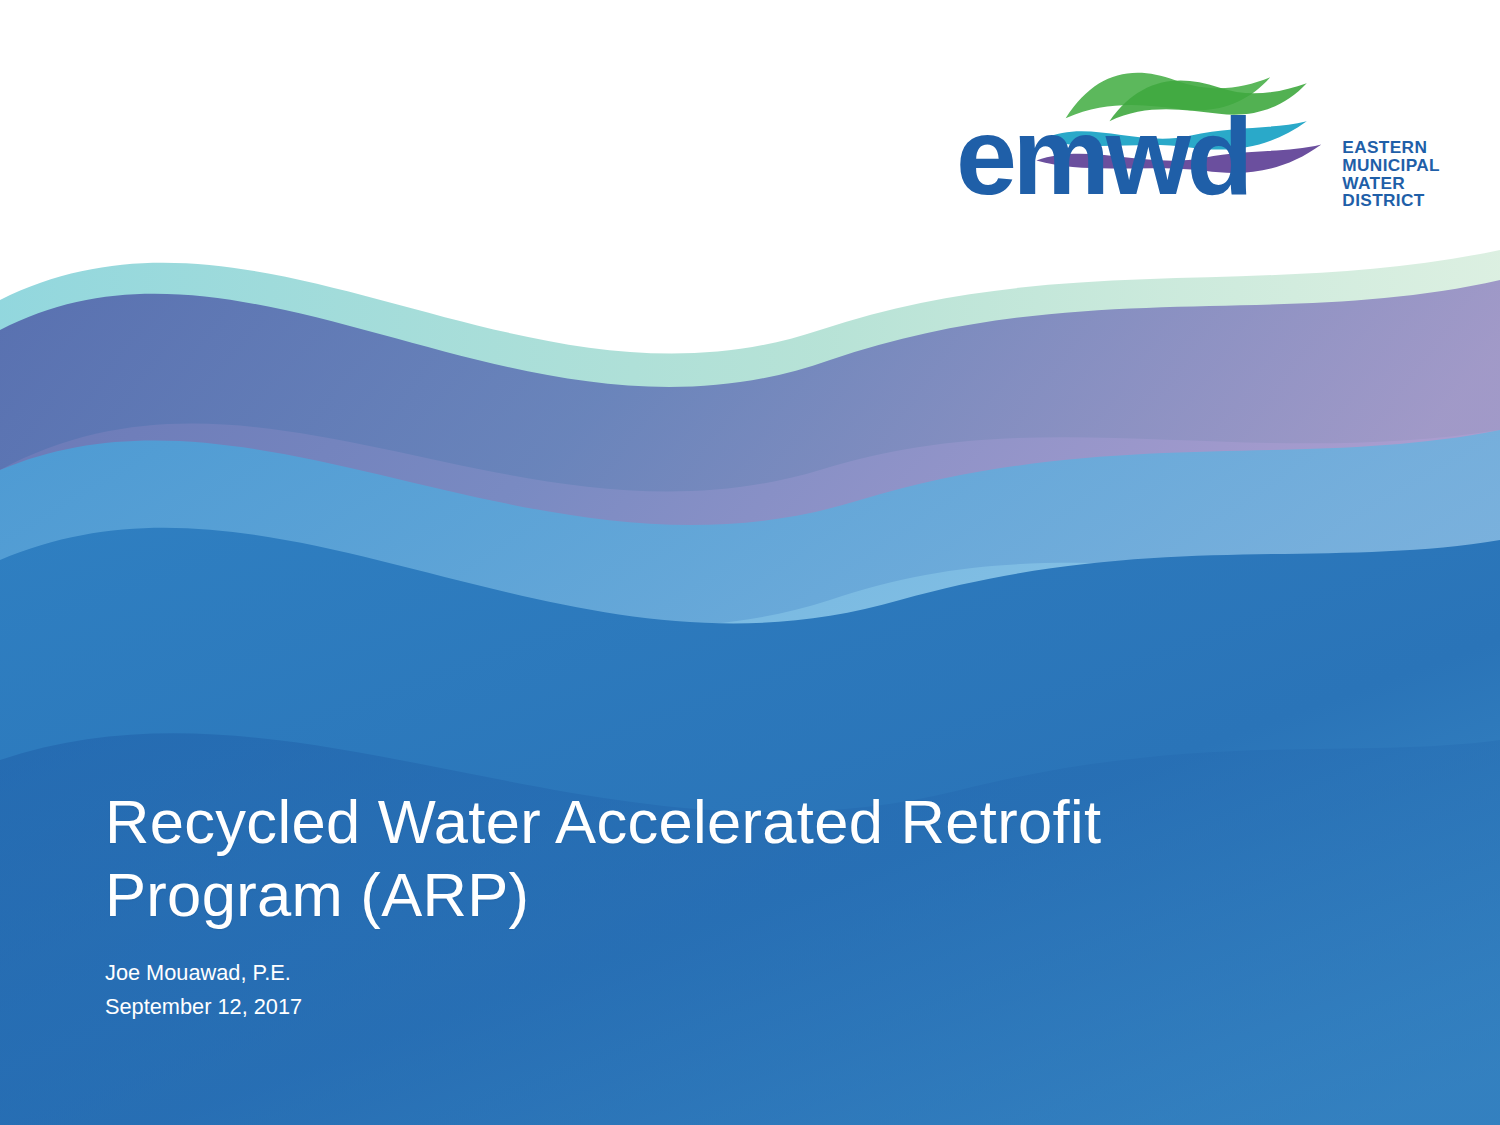emwd
Eastern Municipal Water District
Recycled Water Accelerated Retrofit Program (ARP)
Joe Mouawad, P.E.
September 12, 2017